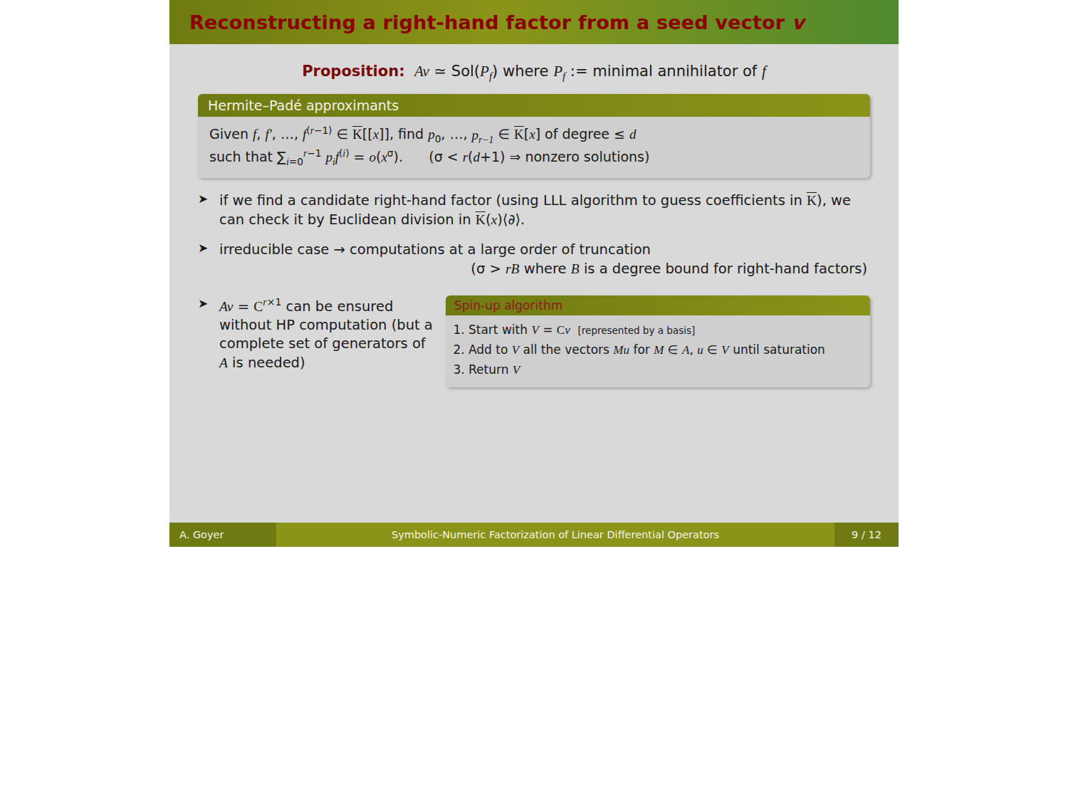Reconstructing a right-hand factor from a seed vector v
Proposition: Av ≃ Sol(Pf) where Pf := minimal annihilator of f
Hermite–Padé approximants
Given f, f′, …, f(r−1) ∈ K[[x]], find p0, …, pr−1 ∈ K[x] of degree ≤ d
such that ∑i=0r−1 pif(i) = o(xσ). (σ < r(d+1) ⇒ nonzero solutions)
if we find a candidate right-hand factor (using LLL algorithm to guess coefficients in K), we can check it by Euclidean division in K(x)⟨∂⟩.
irreducible case → computations at a large order of truncation (σ > rB where B is a degree bound for right-hand factors)
Av = Cr×1 can be ensured without HP computation (but a complete set of generators of A is needed)
Spin-up algorithm
Start with V = Cv [represented by a basis]
Add to V all the vectors Mu for M ∈ A, u ∈ V until saturation
Return V
A. Goyer
Symbolic-Numeric Factorization of Linear Differential Operators
9 / 12